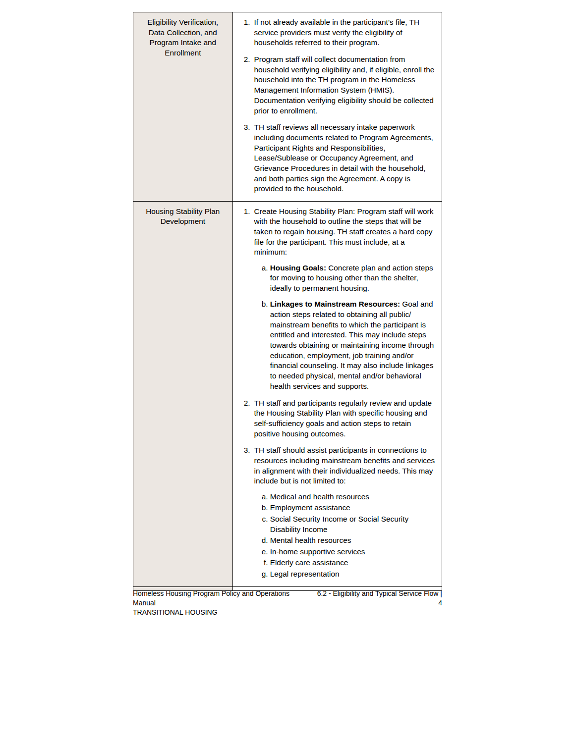| Eligibility Verification, Data Collection, and Program Intake and Enrollment | If not already available in the participant’s file, TH service providers must verify the eligibility of households referred to their program. Program staff will collect documentation from household verifying eligibility and, if eligible, enroll the household into the TH program in the Homeless Management Information System (HMIS). Documentation verifying eligibility should be collected prior to enrollment. TH staff reviews all necessary intake paperwork including documents related to Program Agreements, Participant Rights and Responsibilities, Lease/Sublease or Occupancy Agreement, and Grievance Procedures in detail with the household, and both parties sign the Agreement. A copy is provided to the household. |
| Housing Stability Plan Development | Create Housing Stability Plan: Program staff will work with the household to outline the steps that will be taken to regain housing. TH staff creates a hard copy file for the participant. This must include, at a minimum: Housing Goals: Concrete plan and action steps for moving to housing other than the shelter, ideally to permanent housing. Linkages to Mainstream Resources: Goal and action steps related to obtaining all public/ mainstream benefits to which the participant is entitled and interested. This may include steps towards obtaining or maintaining income through education, employment, job training and/or financial counseling. It may also include linkages to needed physical, mental and/or behavioral health services and supports. TH staff and participants regularly review and update the Housing Stability Plan with specific housing and self-sufficiency goals and action steps to retain positive housing outcomes. TH staff should assist participants in connections to resources including mainstream benefits and services in alignment with their individualized needs. This may include but is not limited to: Medical and health resources Employment assistance Social Security Income or Social Security Disability Income Mental health resources In-home supportive services Elderly care assistance Legal representation |
Homeless Housing Program Policy and Operations Manual TRANSITIONAL HOUSING
6.2 - Eligibility and Typical Service Flow | 4